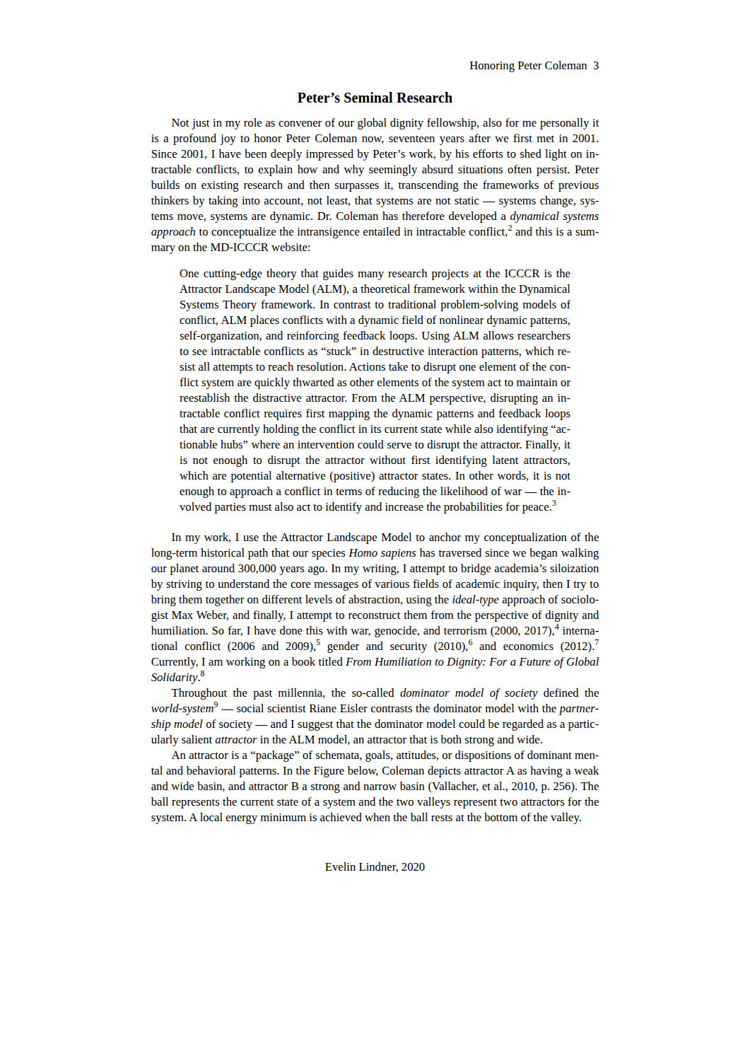Honoring Peter Coleman 3
Peter’s Seminal Research
Not just in my role as convener of our global dignity fellowship, also for me personally it is a profound joy to honor Peter Coleman now, seventeen years after we first met in 2001. Since 2001, I have been deeply impressed by Peter’s work, by his efforts to shed light on intractable conflicts, to explain how and why seemingly absurd situations often persist. Peter builds on existing research and then surpasses it, transcending the frameworks of previous thinkers by taking into account, not least, that systems are not static — systems change, systems move, systems are dynamic. Dr. Coleman has therefore developed a dynamical systems approach to conceptualize the intransigence entailed in intractable conflict,2 and this is a summary on the MD-ICCCR website:
One cutting-edge theory that guides many research projects at the ICCCR is the Attractor Landscape Model (ALM), a theoretical framework within the Dynamical Systems Theory framework. In contrast to traditional problem-solving models of conflict, ALM places conflicts with a dynamic field of nonlinear dynamic patterns, self-organization, and reinforcing feedback loops. Using ALM allows researchers to see intractable conflicts as “stuck” in destructive interaction patterns, which resist all attempts to reach resolution. Actions take to disrupt one element of the conflict system are quickly thwarted as other elements of the system act to maintain or reestablish the distractive attractor. From the ALM perspective, disrupting an intractable conflict requires first mapping the dynamic patterns and feedback loops that are currently holding the conflict in its current state while also identifying “actionable hubs” where an intervention could serve to disrupt the attractor. Finally, it is not enough to disrupt the attractor without first identifying latent attractors, which are potential alternative (positive) attractor states. In other words, it is not enough to approach a conflict in terms of reducing the likelihood of war — the involved parties must also act to identify and increase the probabilities for peace.3
In my work, I use the Attractor Landscape Model to anchor my conceptualization of the long-term historical path that our species Homo sapiens has traversed since we began walking our planet around 300,000 years ago. In my writing, I attempt to bridge academia’s siloization by striving to understand the core messages of various fields of academic inquiry, then I try to bring them together on different levels of abstraction, using the ideal-type approach of sociologist Max Weber, and finally, I attempt to reconstruct them from the perspective of dignity and humiliation. So far, I have done this with war, genocide, and terrorism (2000, 2017),4 international conflict (2006 and 2009),5 gender and security (2010),6 and economics (2012).7 Currently, I am working on a book titled From Humiliation to Dignity: For a Future of Global Solidarity.8
Throughout the past millennia, the so-called dominator model of society defined the world-system9 — social scientist Riane Eisler contrasts the dominator model with the partnership model of society — and I suggest that the dominator model could be regarded as a particularly salient attractor in the ALM model, an attractor that is both strong and wide.
An attractor is a “package” of schemata, goals, attitudes, or dispositions of dominant mental and behavioral patterns. In the Figure below, Coleman depicts attractor A as having a weak and wide basin, and attractor B a strong and narrow basin (Vallacher, et al., 2010, p. 256). The ball represents the current state of a system and the two valleys represent two attractors for the system. A local energy minimum is achieved when the ball rests at the bottom of the valley.
Evelin Lindner, 2020